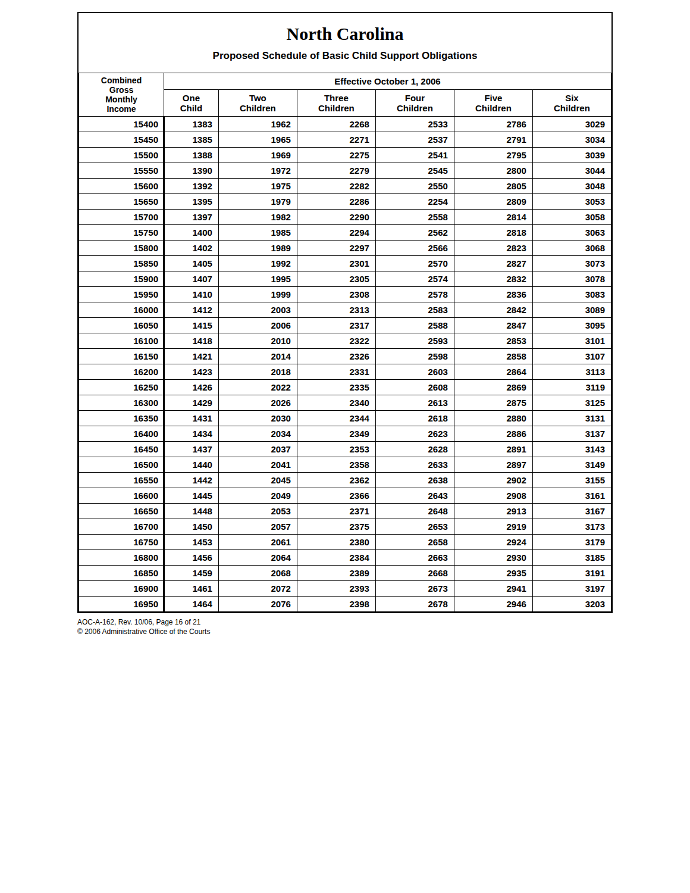North Carolina
Proposed Schedule of Basic Child Support Obligations
| Combined Gross Monthly Income | Effective October 1, 2006 |
| --- | --- |
| One Child | Two Children | Three Children | Four Children | Five Children | Six Children |
| 15400 | 1383 | 1962 | 2268 | 2533 | 2786 | 3029 |
| 15450 | 1385 | 1965 | 2271 | 2537 | 2791 | 3034 |
| 15500 | 1388 | 1969 | 2275 | 2541 | 2795 | 3039 |
| 15550 | 1390 | 1972 | 2279 | 2545 | 2800 | 3044 |
| 15600 | 1392 | 1975 | 2282 | 2550 | 2805 | 3048 |
| 15650 | 1395 | 1979 | 2286 | 2254 | 2809 | 3053 |
| 15700 | 1397 | 1982 | 2290 | 2558 | 2814 | 3058 |
| 15750 | 1400 | 1985 | 2294 | 2562 | 2818 | 3063 |
| 15800 | 1402 | 1989 | 2297 | 2566 | 2823 | 3068 |
| 15850 | 1405 | 1992 | 2301 | 2570 | 2827 | 3073 |
| 15900 | 1407 | 1995 | 2305 | 2574 | 2832 | 3078 |
| 15950 | 1410 | 1999 | 2308 | 2578 | 2836 | 3083 |
| 16000 | 1412 | 2003 | 2313 | 2583 | 2842 | 3089 |
| 16050 | 1415 | 2006 | 2317 | 2588 | 2847 | 3095 |
| 16100 | 1418 | 2010 | 2322 | 2593 | 2853 | 3101 |
| 16150 | 1421 | 2014 | 2326 | 2598 | 2858 | 3107 |
| 16200 | 1423 | 2018 | 2331 | 2603 | 2864 | 3113 |
| 16250 | 1426 | 2022 | 2335 | 2608 | 2869 | 3119 |
| 16300 | 1429 | 2026 | 2340 | 2613 | 2875 | 3125 |
| 16350 | 1431 | 2030 | 2344 | 2618 | 2880 | 3131 |
| 16400 | 1434 | 2034 | 2349 | 2623 | 2886 | 3137 |
| 16450 | 1437 | 2037 | 2353 | 2628 | 2891 | 3143 |
| 16500 | 1440 | 2041 | 2358 | 2633 | 2897 | 3149 |
| 16550 | 1442 | 2045 | 2362 | 2638 | 2902 | 3155 |
| 16600 | 1445 | 2049 | 2366 | 2643 | 2908 | 3161 |
| 16650 | 1448 | 2053 | 2371 | 2648 | 2913 | 3167 |
| 16700 | 1450 | 2057 | 2375 | 2653 | 2919 | 3173 |
| 16750 | 1453 | 2061 | 2380 | 2658 | 2924 | 3179 |
| 16800 | 1456 | 2064 | 2384 | 2663 | 2930 | 3185 |
| 16850 | 1459 | 2068 | 2389 | 2668 | 2935 | 3191 |
| 16900 | 1461 | 2072 | 2393 | 2673 | 2941 | 3197 |
| 16950 | 1464 | 2076 | 2398 | 2678 | 2946 | 3203 |
AOC-A-162, Rev. 10/06, Page 16 of 21
© 2006 Administrative Office of the Courts